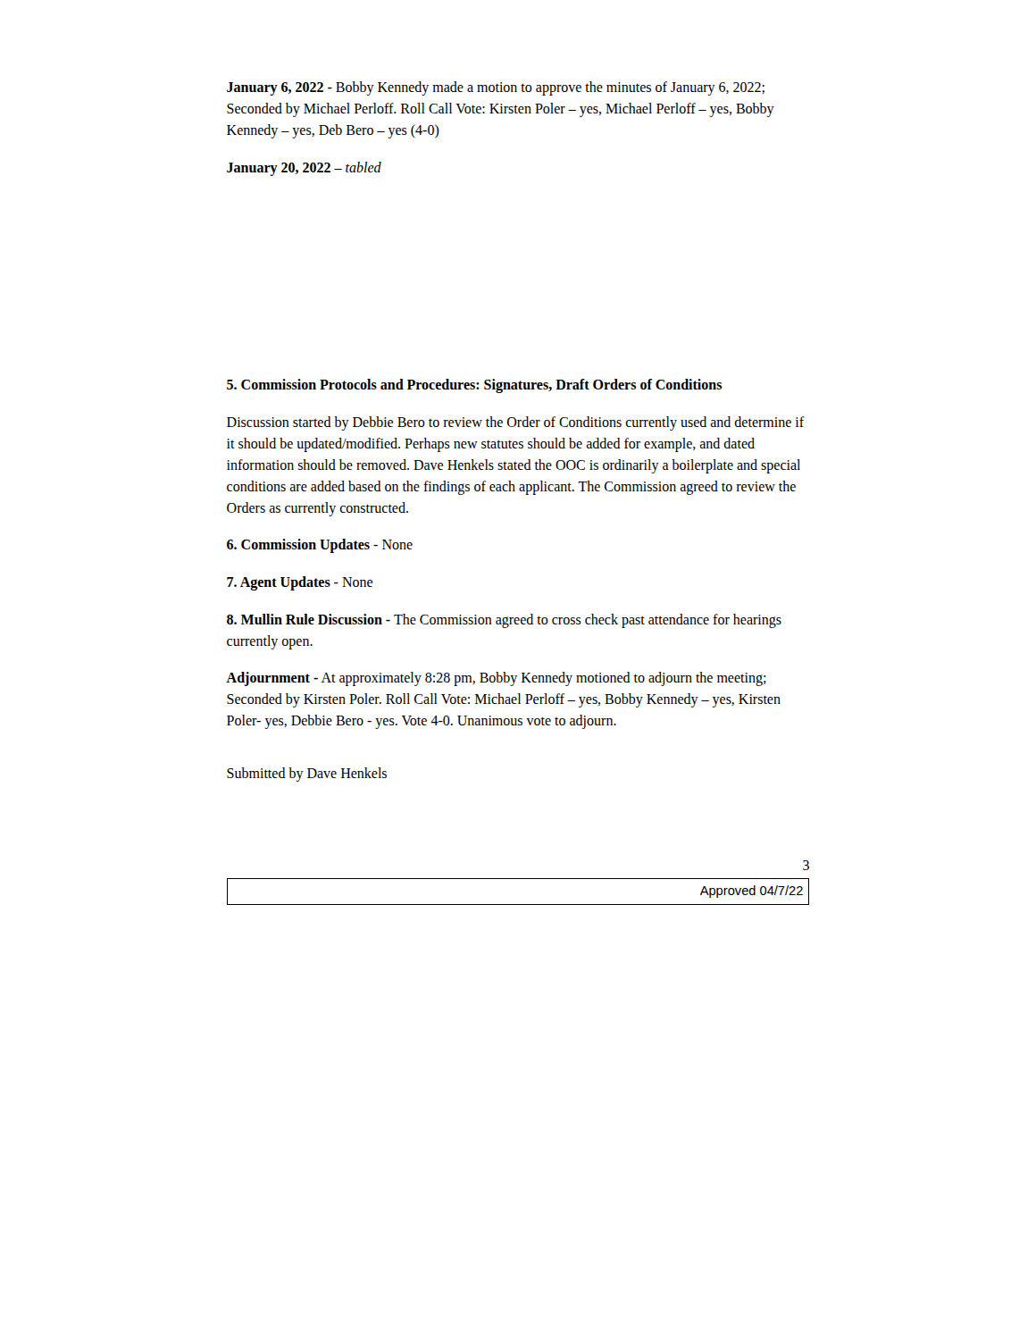January 6, 2022 - Bobby Kennedy made a motion to approve the minutes of January 6, 2022; Seconded by Michael Perloff. Roll Call Vote: Kirsten Poler – yes, Michael Perloff – yes, Bobby Kennedy – yes, Deb Bero – yes (4-0)
January 20, 2022 – tabled
5. Commission Protocols and Procedures: Signatures, Draft Orders of Conditions
Discussion started by Debbie Bero to review the Order of Conditions currently used and determine if it should be updated/modified. Perhaps new statutes should be added for example, and dated information should be removed. Dave Henkels stated the OOC is ordinarily a boilerplate and special conditions are added based on the findings of each applicant. The Commission agreed to review the Orders as currently constructed.
6. Commission Updates - None
7. Agent Updates - None
8. Mullin Rule Discussion - The Commission agreed to cross check past attendance for hearings currently open.
Adjournment - At approximately 8:28 pm, Bobby Kennedy motioned to adjourn the meeting; Seconded by Kirsten Poler. Roll Call Vote: Michael Perloff – yes, Bobby Kennedy – yes, Kirsten Poler- yes, Debbie Bero - yes. Vote 4-0. Unanimous vote to adjourn.
Submitted by Dave Henkels
3
Approved 04/7/22